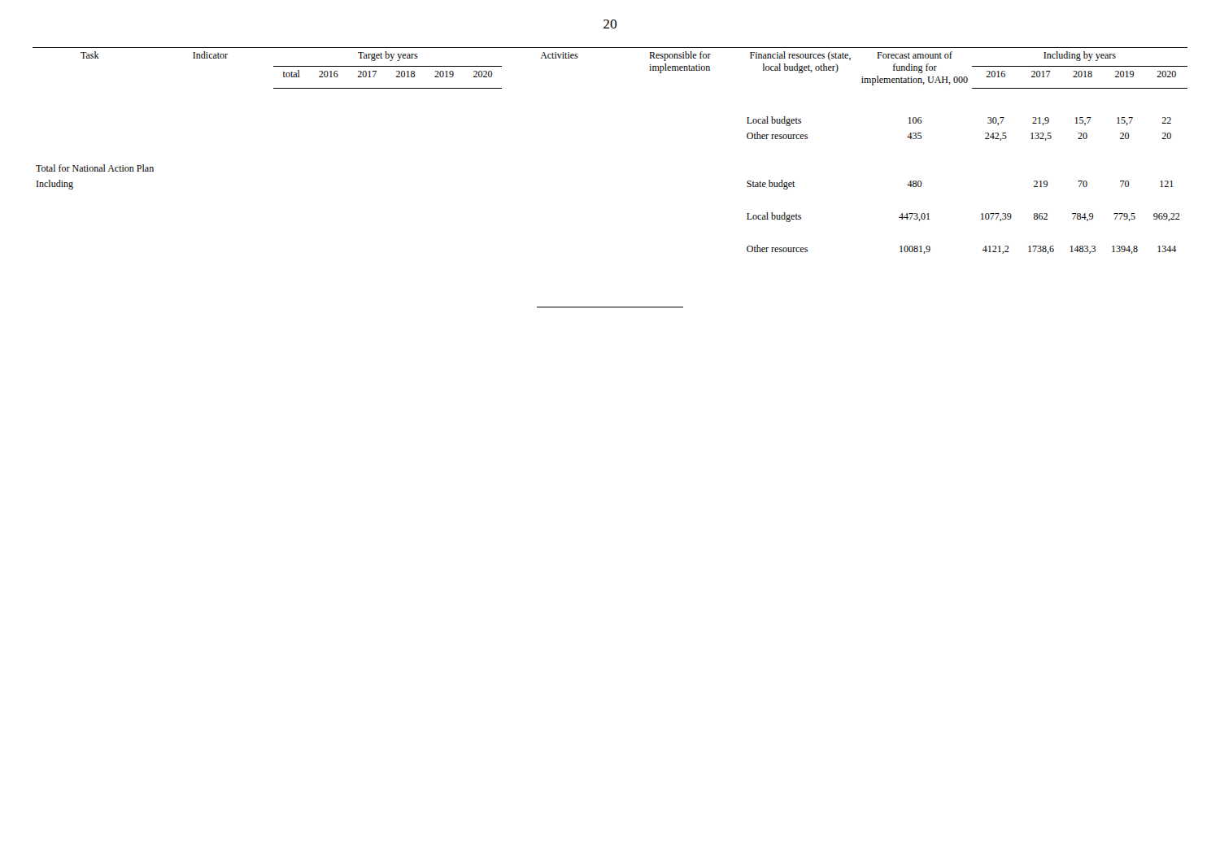20
| Task | Indicator | Target by years | Activities | Responsible for implementation | Financial resources (state, local budget, other) | Forecast amount of funding for implementation, UAH, 000 | Including by years |
| --- | --- | --- | --- | --- | --- | --- | --- |
| total | 2016 | 2017 | 2018 | 2019 | 2020 | 2016 | 2017 | 2018 | 2019 | 2020 |
| | | | | | | | | | | Local budgets | 106 | 30,7 | 21,9 | 15,7 | 15,7 | 22 |
| | | | | | | | | | | Other resources | 435 | 242,5 | 132,5 | 20 | 20 | 20 |
| Total for National Action Plan | | | | | | | | | | | | | | | |
| Including | | | | | | | | | State budget | 480 | | 219 | 70 | 70 | 121 |
| | | | | | | | | | | Local budgets | 4473,01 | 1077,39 | 862 | 784,9 | 779,5 | 969,22 |
| | | | | | | | | | | Other resources | 10081,9 | 4121,2 | 1738,6 | 1483,3 | 1394,8 | 1344 |